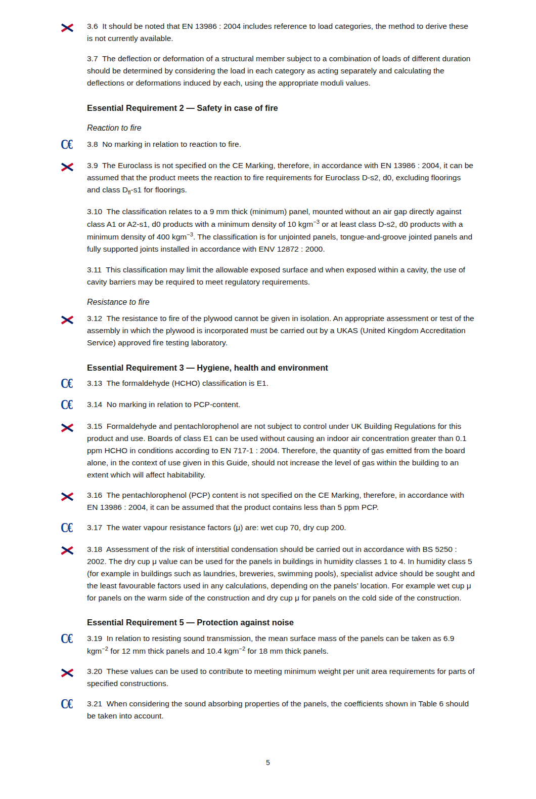3.6 It should be noted that EN 13986 : 2004 includes reference to load categories, the method to derive these is not currently available.
3.7 The deflection or deformation of a structural member subject to a combination of loads of different duration should be determined by considering the load in each category as acting separately and calculating the deflections or deformations induced by each, using the appropriate moduli values.
Essential Requirement 2 — Safety in case of fire
Reaction to fire
C€
3.8 No marking in relation to reaction to fire.
3.9 The Euroclass is not specified on the CE Marking, therefore, in accordance with EN 13986 : 2004, it can be assumed that the product meets the reaction to fire requirements for Euroclass D-s2, d0, excluding floorings and class Dfl-s1 for floorings.
3.10 The classification relates to a 9 mm thick (minimum) panel, mounted without an air gap directly against class A1 or A2-s1, d0 products with a minimum density of 10 kgm−3 or at least class D-s2, d0 products with a minimum density of 400 kgm−3. The classification is for unjointed panels, tongue-and-groove jointed panels and fully supported joints installed in accordance with ENV 12872 : 2000.
3.11 This classification may limit the allowable exposed surface and when exposed within a cavity, the use of cavity barriers may be required to meet regulatory requirements.
Resistance to fire
3.12 The resistance to fire of the plywood cannot be given in isolation. An appropriate assessment or test of the assembly in which the plywood is incorporated must be carried out by a UKAS (United Kingdom Accreditation Service) approved fire testing laboratory.
Essential Requirement 3 — Hygiene, health and environment
C€
3.13 The formaldehyde (HCHO) classification is E1.
C€
3.14 No marking in relation to PCP-content.
3.15 Formaldehyde and pentachlorophenol are not subject to control under UK Building Regulations for this product and use. Boards of class E1 can be used without causing an indoor air concentration greater than 0.1 ppm HCHO in conditions according to EN 717-1 : 2004. Therefore, the quantity of gas emitted from the board alone, in the context of use given in this Guide, should not increase the level of gas within the building to an extent which will affect habitability.
3.16 The pentachlorophenol (PCP) content is not specified on the CE Marking, therefore, in accordance with EN 13986 : 2004, it can be assumed that the product contains less than 5 ppm PCP.
C€
3.17 The water vapour resistance factors (μ) are: wet cup 70, dry cup 200.
3.18 Assessment of the risk of interstitial condensation should be carried out in accordance with BS 5250 : 2002. The dry cup μ value can be used for the panels in buildings in humidity classes 1 to 4. In humidity class 5 (for example in buildings such as laundries, breweries, swimming pools), specialist advice should be sought and the least favourable factors used in any calculations, depending on the panels’ location. For example wet cup μ for panels on the warm side of the construction and dry cup μ for panels on the cold side of the construction.
Essential Requirement 5 — Protection against noise
C€
3.19 In relation to resisting sound transmission, the mean surface mass of the panels can be taken as 6.9 kgm−2 for 12 mm thick panels and 10.4 kgm−2 for 18 mm thick panels.
3.20 These values can be used to contribute to meeting minimum weight per unit area requirements for parts of specified constructions.
C€
3.21 When considering the sound absorbing properties of the panels, the coefficients shown in Table 6 should be taken into account.
5